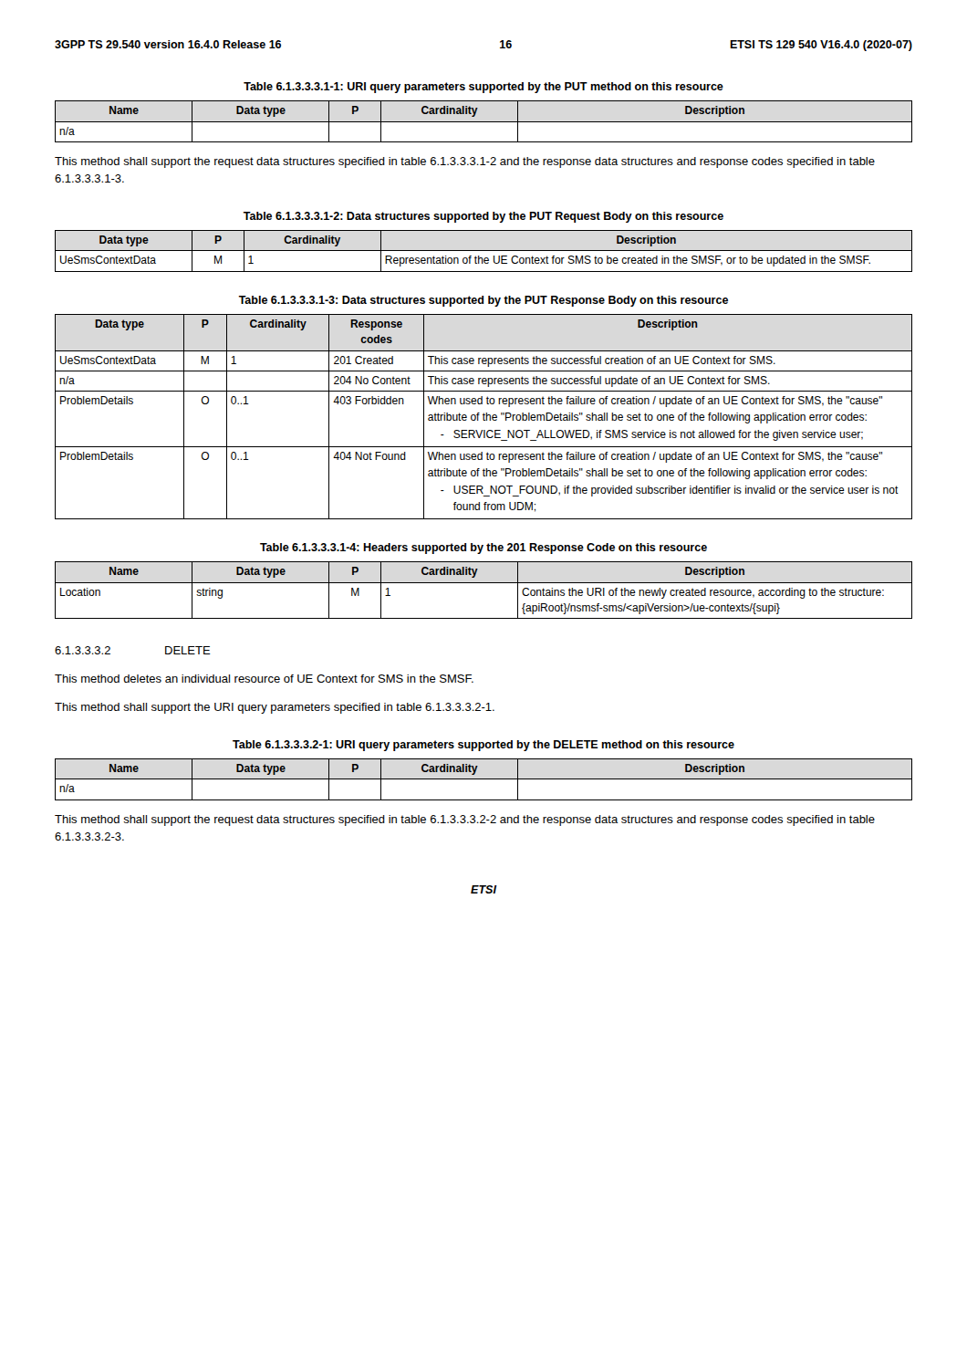3GPP TS 29.540 version 16.4.0 Release 16
16
ETSI TS 129 540 V16.4.0 (2020-07)
Table 6.1.3.3.3.1-1: URI query parameters supported by the PUT method on this resource
| Name | Data type | P | Cardinality | Description |
| --- | --- | --- | --- | --- |
| n/a | | | | |
This method shall support the request data structures specified in table 6.1.3.3.3.1-2 and the response data structures and response codes specified in table 6.1.3.3.3.1-3.
Table 6.1.3.3.3.1-2: Data structures supported by the PUT Request Body on this resource
| Data type | P | Cardinality | Description |
| --- | --- | --- | --- |
| UeSmsContextData | M | 1 | Representation of the UE Context for SMS to be created in the SMSF, or to be updated in the SMSF. |
Table 6.1.3.3.3.1-3: Data structures supported by the PUT Response Body on this resource
| Data type | P | Cardinality | Response codes | Description |
| --- | --- | --- | --- | --- |
| UeSmsContextData | M | 1 | 201 Created | This case represents the successful creation of an UE Context for SMS. |
| n/a | | | 204 No Content | This case represents the successful update of an UE Context for SMS. |
| ProblemDetails | O | 0..1 | 403 Forbidden | When used to represent the failure of creation / update of an UE Context for SMS, the "cause" attribute of the "ProblemDetails" shall be set to one of the following application error codes: SERVICE_NOT_ALLOWED, if SMS service is not allowed for the given service user; |
| ProblemDetails | O | 0..1 | 404 Not Found | When used to represent the failure of creation / update of an UE Context for SMS, the "cause" attribute of the "ProblemDetails" shall be set to one of the following application error codes: USER_NOT_FOUND, if the provided subscriber identifier is invalid or the service user is not found from UDM; |
Table 6.1.3.3.3.1-4: Headers supported by the 201 Response Code on this resource
| Name | Data type | P | Cardinality | Description |
| --- | --- | --- | --- | --- |
| Location | string | M | 1 | Contains the URI of the newly created resource, according to the structure: {apiRoot}/nsmsf-sms/<apiVersion>/ue-contexts/{supi} |
6.1.3.3.3.2 DELETE
This method deletes an individual resource of UE Context for SMS in the SMSF.
This method shall support the URI query parameters specified in table 6.1.3.3.3.2-1.
Table 6.1.3.3.3.2-1: URI query parameters supported by the DELETE method on this resource
| Name | Data type | P | Cardinality | Description |
| --- | --- | --- | --- | --- |
| n/a | | | | |
This method shall support the request data structures specified in table 6.1.3.3.3.2-2 and the response data structures and response codes specified in table 6.1.3.3.3.2-3.
ETSI